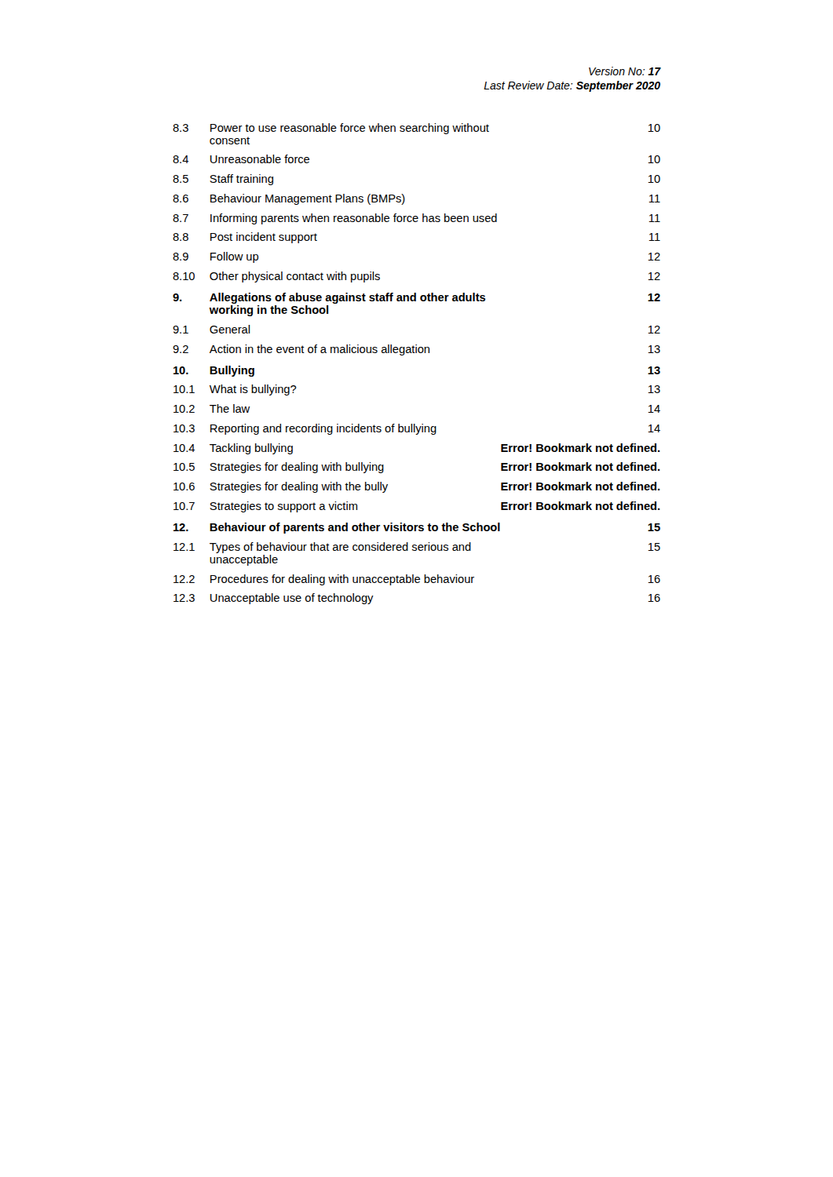Version No: 17
Last Review Date: September 2020
| 8.3 | Power to use reasonable force when searching without consent | 10 |
| 8.4 | Unreasonable force | 10 |
| 8.5 | Staff training | 10 |
| 8.6 | Behaviour Management Plans (BMPs) | 11 |
| 8.7 | Informing parents when reasonable force has been used | 11 |
| 8.8 | Post incident support | 11 |
| 8.9 | Follow up | 12 |
| 8.10 | Other physical contact with pupils | 12 |
| 9. | Allegations of abuse against staff and other adults working in the School | 12 |
| 9.1 | General | 12 |
| 9.2 | Action in the event of a malicious allegation | 13 |
| 10. | Bullying | 13 |
| 10.1 | What is bullying? | 13 |
| 10.2 | The law | 14 |
| 10.3 | Reporting and recording incidents of bullying | 14 |
| 10.4 | Tackling bullying | Error! Bookmark not defined. |
| 10.5 | Strategies for dealing with bullying | Error! Bookmark not defined. |
| 10.6 | Strategies for dealing with the bully | Error! Bookmark not defined. |
| 10.7 | Strategies to support a victim | Error! Bookmark not defined. |
| 12. | Behaviour of parents and other visitors to the School | 15 |
| 12.1 | Types of behaviour that are considered serious and unacceptable | 15 |
| 12.2 | Procedures for dealing with unacceptable behaviour | 16 |
| 12.3 | Unacceptable use of technology | 16 |